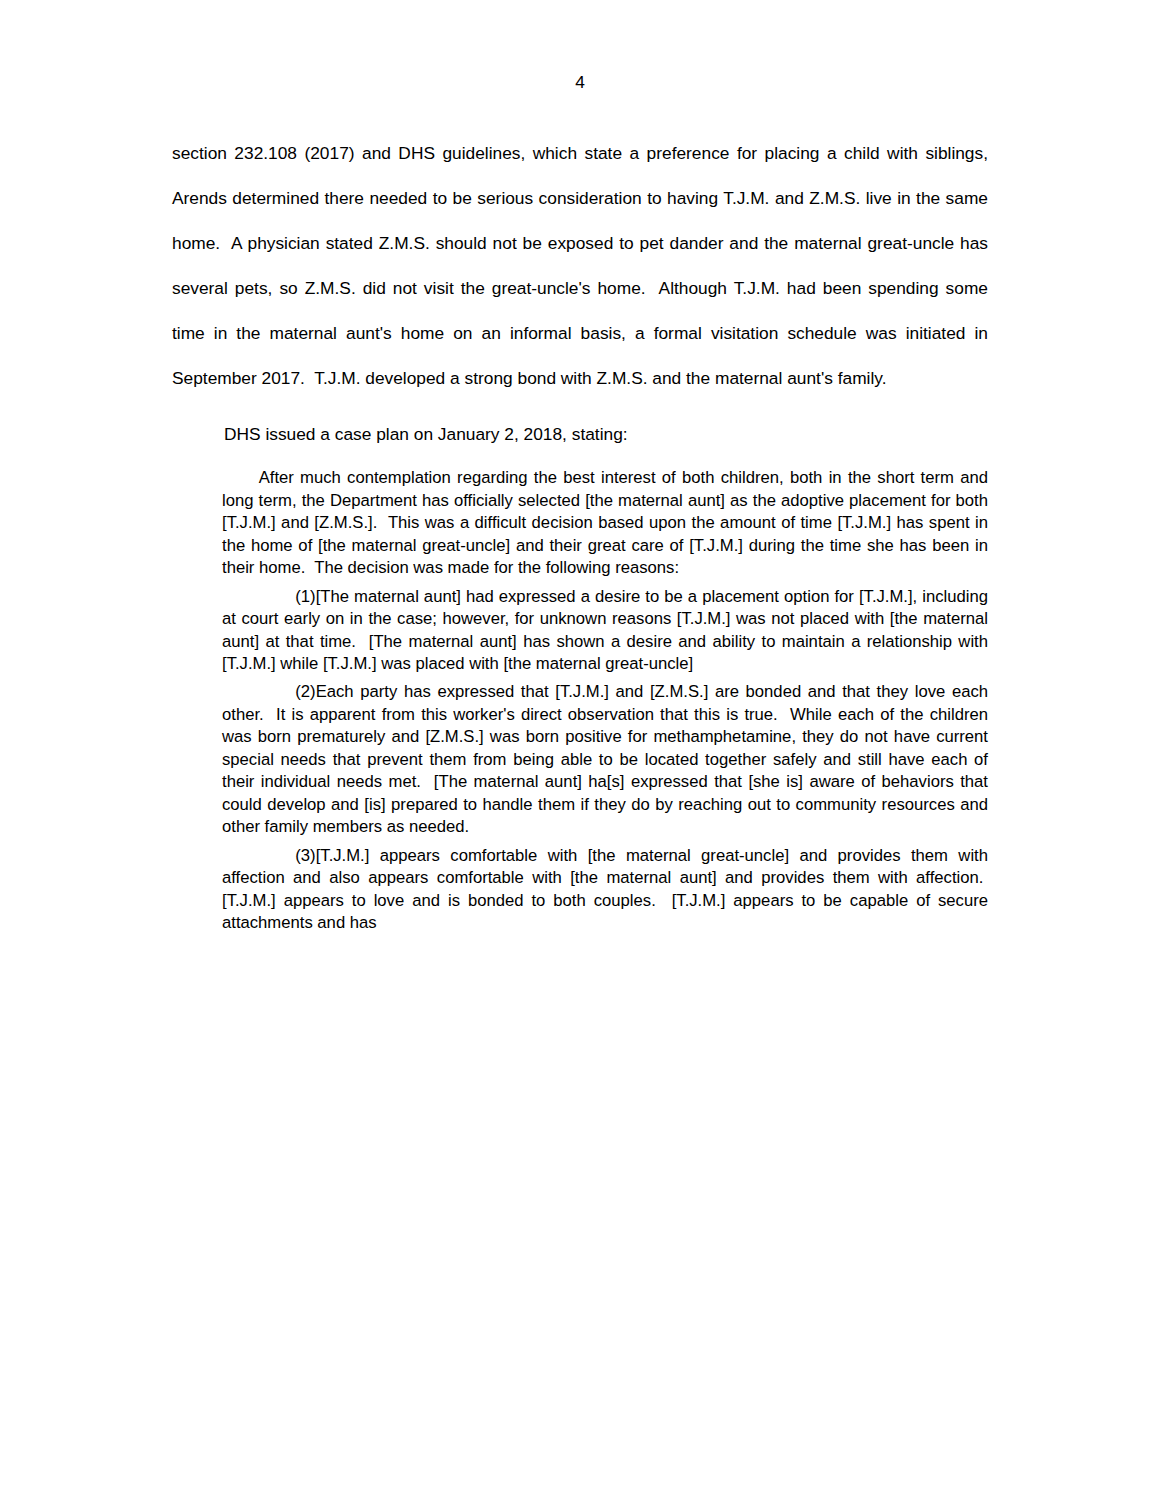4
section 232.108 (2017) and DHS guidelines, which state a preference for placing a child with siblings, Arends determined there needed to be serious consideration to having T.J.M. and Z.M.S. live in the same home. A physician stated Z.M.S. should not be exposed to pet dander and the maternal great-uncle has several pets, so Z.M.S. did not visit the great-uncle's home. Although T.J.M. had been spending some time in the maternal aunt's home on an informal basis, a formal visitation schedule was initiated in September 2017. T.J.M. developed a strong bond with Z.M.S. and the maternal aunt's family.
DHS issued a case plan on January 2, 2018, stating:
After much contemplation regarding the best interest of both children, both in the short term and long term, the Department has officially selected [the maternal aunt] as the adoptive placement for both [T.J.M.] and [Z.M.S.]. This was a difficult decision based upon the amount of time [T.J.M.] has spent in the home of [the maternal great-uncle] and their great care of [T.J.M.] during the time she has been in their home. The decision was made for the following reasons:
(1)[The maternal aunt] had expressed a desire to be a placement option for [T.J.M.], including at court early on in the case; however, for unknown reasons [T.J.M.] was not placed with [the maternal aunt] at that time. [The maternal aunt] has shown a desire and ability to maintain a relationship with [T.J.M.] while [T.J.M.] was placed with [the maternal great-uncle]
(2) Each party has expressed that [T.J.M.] and [Z.M.S.] are bonded and that they love each other. It is apparent from this worker's direct observation that this is true. While each of the children was born prematurely and [Z.M.S.] was born positive for methamphetamine, they do not have current special needs that prevent them from being able to be located together safely and still have each of their individual needs met. [The maternal aunt] ha[s] expressed that [she is] aware of behaviors that could develop and [is] prepared to handle them if they do by reaching out to community resources and other family members as needed.
(3)[T.J.M.] appears comfortable with [the maternal great-uncle] and provides them with affection and also appears comfortable with [the maternal aunt] and provides them with affection. [T.J.M.] appears to love and is bonded to both couples. [T.J.M.] appears to be capable of secure attachments and has